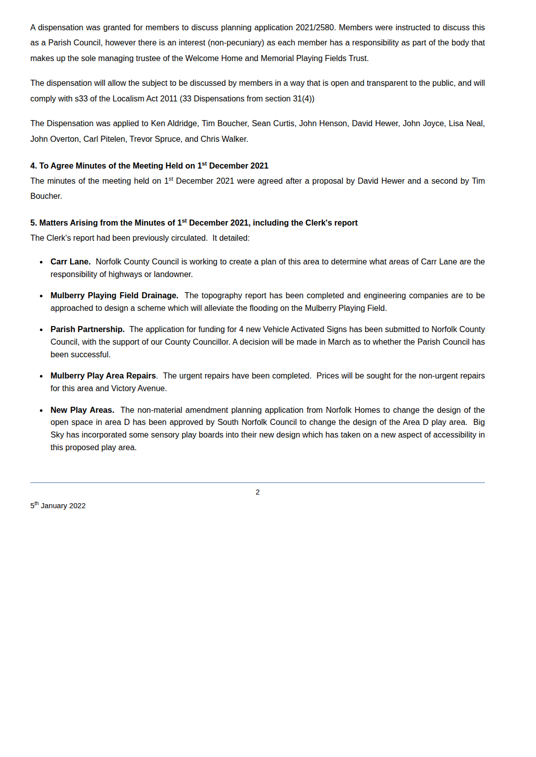A dispensation was granted for members to discuss planning application 2021/2580. Members were instructed to discuss this as a Parish Council, however there is an interest (non-pecuniary) as each member has a responsibility as part of the body that makes up the sole managing trustee of the Welcome Home and Memorial Playing Fields Trust.
The dispensation will allow the subject to be discussed by members in a way that is open and transparent to the public, and will comply with s33 of the Localism Act 2011 (33 Dispensations from section 31(4))
The Dispensation was applied to Ken Aldridge, Tim Boucher, Sean Curtis, John Henson, David Hewer, John Joyce, Lisa Neal, John Overton, Carl Pitelen, Trevor Spruce, and Chris Walker.
4. To Agree Minutes of the Meeting Held on 1st December 2021
The minutes of the meeting held on 1st December 2021 were agreed after a proposal by David Hewer and a second by Tim Boucher.
5. Matters Arising from the Minutes of 1st December 2021, including the Clerk's report
The Clerk's report had been previously circulated. It detailed:
Carr Lane. Norfolk County Council is working to create a plan of this area to determine what areas of Carr Lane are the responsibility of highways or landowner.
Mulberry Playing Field Drainage. The topography report has been completed and engineering companies are to be approached to design a scheme which will alleviate the flooding on the Mulberry Playing Field.
Parish Partnership. The application for funding for 4 new Vehicle Activated Signs has been submitted to Norfolk County Council, with the support of our County Councillor. A decision will be made in March as to whether the Parish Council has been successful.
Mulberry Play Area Repairs. The urgent repairs have been completed. Prices will be sought for the non-urgent repairs for this area and Victory Avenue.
New Play Areas. The non-material amendment planning application from Norfolk Homes to change the design of the open space in area D has been approved by South Norfolk Council to change the design of the Area D play area. Big Sky has incorporated some sensory play boards into their new design which has taken on a new aspect of accessibility in this proposed play area.
2
5th January 2022